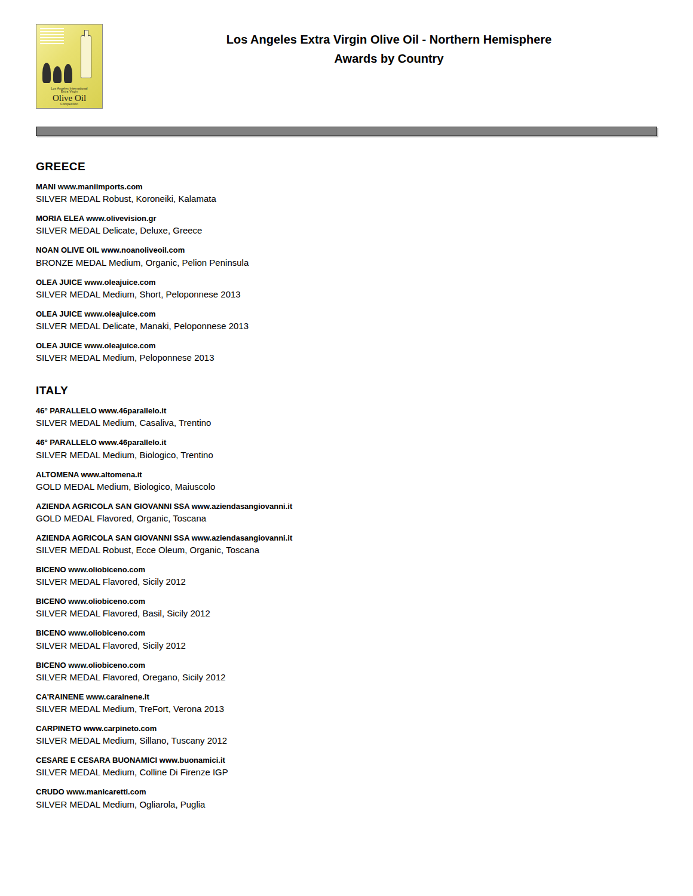Los Angeles International
Extra Virgin
Olive Oil
Competition
Los Angeles Extra Virgin Olive Oil - Northern Hemisphere
Awards by Country
GREECE
MANI www.maniimports.com
SILVER MEDAL Robust, Koroneiki, Kalamata
MORIA ELEA www.olivevision.gr
SILVER MEDAL Delicate, Deluxe, Greece
NOAN OLIVE OIL www.noanoliveoil.com
BRONZE MEDAL Medium, Organic, Pelion Peninsula
OLEA JUICE www.oleajuice.com
SILVER MEDAL Medium, Short, Peloponnese 2013
OLEA JUICE www.oleajuice.com
SILVER MEDAL Delicate, Manaki, Peloponnese 2013
OLEA JUICE www.oleajuice.com
SILVER MEDAL Medium, Peloponnese 2013
ITALY
46° PARALLELO www.46parallelo.it
SILVER MEDAL Medium, Casaliva, Trentino
46° PARALLELO www.46parallelo.it
SILVER MEDAL Medium, Biologico, Trentino
ALTOMENA www.altomena.it
GOLD MEDAL Medium, Biologico, Maiuscolo
AZIENDA AGRICOLA SAN GIOVANNI SSA www.aziendasangiovanni.it
GOLD MEDAL Flavored, Organic, Toscana
AZIENDA AGRICOLA SAN GIOVANNI SSA www.aziendasangiovanni.it
SILVER MEDAL Robust, Ecce Oleum, Organic, Toscana
BICENO www.oliobiceno.com
SILVER MEDAL Flavored, Sicily 2012
BICENO www.oliobiceno.com
SILVER MEDAL Flavored, Basil, Sicily 2012
BICENO www.oliobiceno.com
SILVER MEDAL Flavored, Sicily 2012
BICENO www.oliobiceno.com
SILVER MEDAL Flavored, Oregano, Sicily 2012
CA'RAINENE www.carainene.it
SILVER MEDAL Medium, TreFort, Verona 2013
CARPINETO www.carpineto.com
SILVER MEDAL Medium, Sillano, Tuscany 2012
CESARE E CESARA BUONAMICI www.buonamici.it
SILVER MEDAL Medium, Colline Di Firenze IGP
CRUDO www.manicaretti.com
SILVER MEDAL Medium, Ogliarola, Puglia